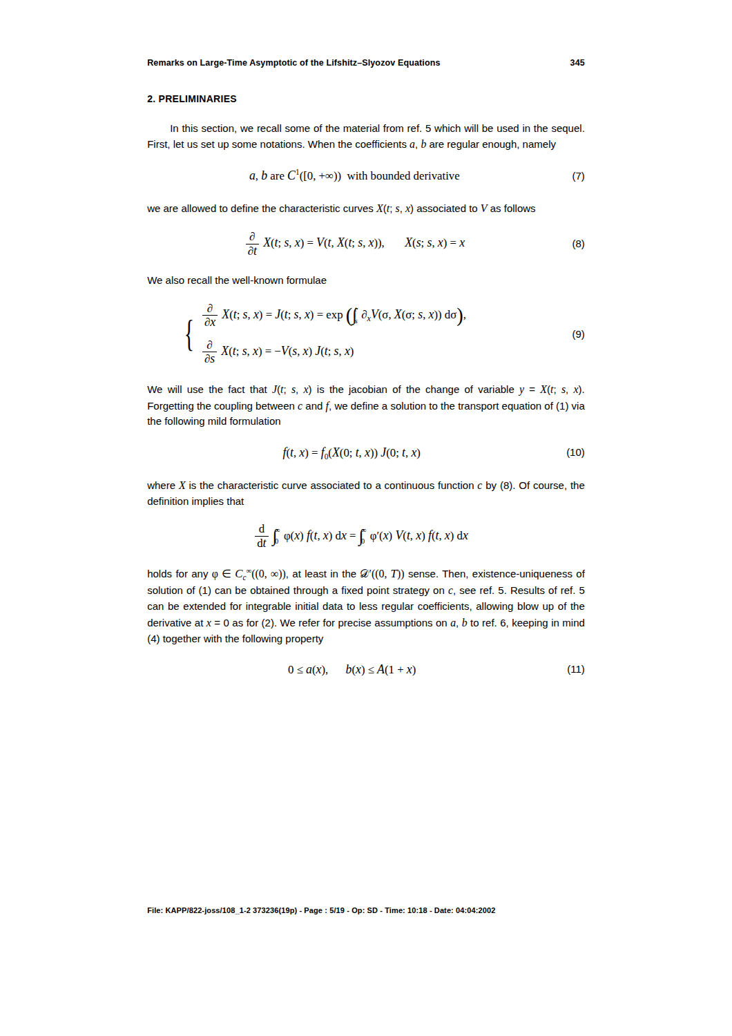Remarks on Large-Time Asymptotic of the Lifshitz–Slyozov Equations 345
2. PRELIMINARIES
In this section, we recall some of the material from ref. 5 which will be used in the sequel. First, let us set up some notations. When the coefficients a, b are regular enough, namely
a, b are C1([0, +∞)) with bounded derivative
(7)
we are allowed to define the characteristic curves X(t; s, x) associated to V as follows
∂∂t X(t; s, x) = V(t, X(t; s, x)), X(s; s, x) = x
(8)
We also recall the well-known formulae
{
∂∂x X(t; s, x) = J(t; s, x) = exp (∫ts ∂xV(σ, X(σ; s, x)) dσ),
∂∂s X(t; s, x) = −V(s, x) J(t; s, x)
(9)
We will use the fact that J(t; s, x) is the jacobian of the change of variable y = X(t; s, x). Forgetting the coupling between c and f, we define a solution to the transport equation of (1) via the following mild formulation
f(t, x) = f0(X(0; t, x)) J(0; t, x)
(10)
where X is the characteristic curve associated to a continuous function c by (8). Of course, the definition implies that
ddt ∫∞0 φ(x) f(t, x) dx = ∫∞0 φ′(x) V(t, x) f(t, x) dx
holds for any φ ∈ Cc∞((0, ∞)), at least in the 𝒟′((0, T)) sense. Then, existence-uniqueness of solution of (1) can be obtained through a fixed point strategy on c, see ref. 5. Results of ref. 5 can be extended for integrable initial data to less regular coefficients, allowing blow up of the derivative at x = 0 as for (2). We refer for precise assumptions on a, b to ref. 6, keeping in mind (4) together with the following property
0 ≤ a(x), b(x) ≤ A(1 + x)
(11)
File: KAPP/822-joss/108_1-2 373236(19p) - Page : 5/19 - Op: SD - Time: 10:18 - Date: 04:04:2002